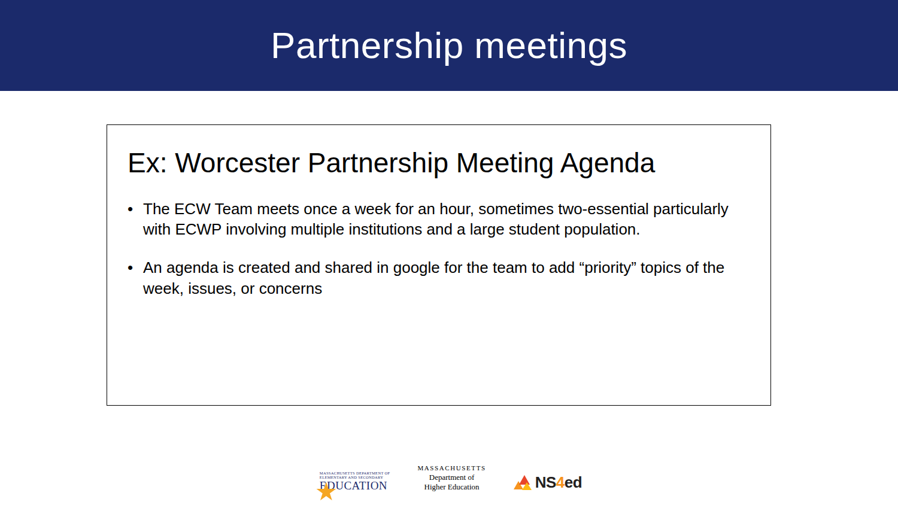Partnership meetings
Ex: Worcester Partnership Meeting Agenda
The ECW Team meets once a week for an hour, sometimes two-essential particularly with ECWP involving multiple institutions and a large student population.
An agenda is created and shared in google for the team to add “priority” topics of the week, issues, or concerns
Massachusetts Department of
Elementary and Secondary
Education
Massachusetts
Department of
Higher Education
NS4ed